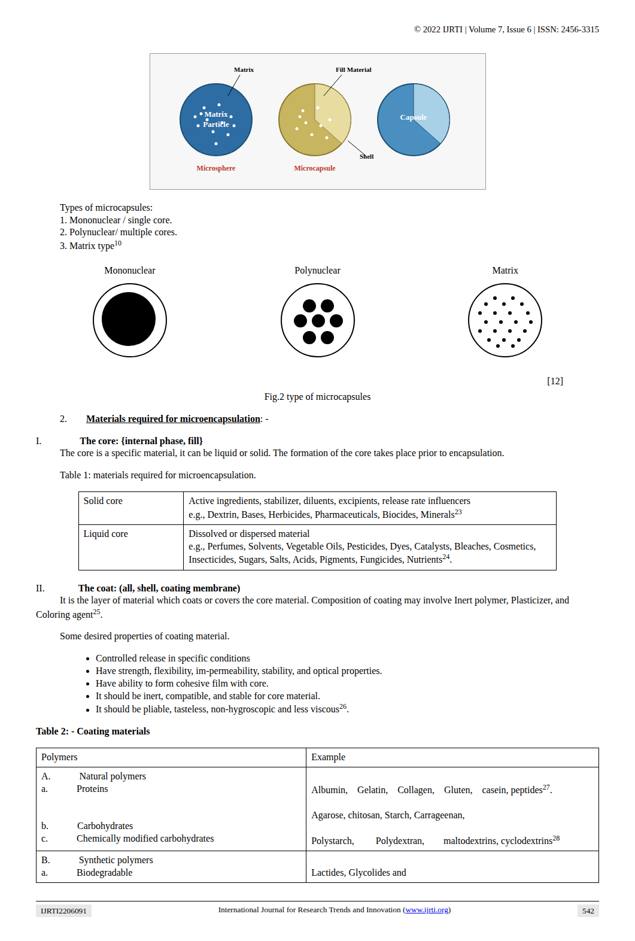© 2022 IJRTI | Volume 7, Issue 6 | ISSN: 2456-3315
Matrix Particle Microsphere Microcapsule Capsule Matrix Fill Material Shell
Types of microcapsules:
1. Mononuclear / single core.
2. Polynuclear/ multiple cores.
3. Matrix type10
Mononuclear
Polynuclear
Matrix
[12]
Fig.2 type of microcapsules
2. Materials required for microencapsulation: -
I. The core: {internal phase, fill}
The core is a specific material, it can be liquid or solid. The formation of the core takes place prior to encapsulation.
Table 1: materials required for microencapsulation.
| Solid core | Active ingredients, stabilizer, diluents, excipients, release rate influencers e.g., Dextrin, Bases, Herbicides, Pharmaceuticals, Biocides, Minerals 23 |
| Liquid core | Dissolved or dispersed material e.g., Perfumes, Solvents, Vegetable Oils, Pesticides, Dyes, Catalysts, Bleaches, Cosmetics, Insecticides, Sugars, Salts, Acids, Pigments, Fungicides, Nutrients 24 . |
II. The coat: (all, shell, coating membrane)
It is the layer of material which coats or covers the core material. Composition of coating may involve Inert polymer, Plasticizer, and Coloring agent25.
Some desired properties of coating material.
Controlled release in specific conditions
Have strength, flexibility, im-permeability, stability, and optical properties.
Have ability to form cohesive film with core.
It should be inert, compatible, and stable for core material.
It should be pliable, tasteless, non-hygroscopic and less viscous26.
Table 2: - Coating materials
| Polymers | Example |
| A. Natural polymers a. Proteins b. Carbohydrates c. Chemically modified carbohydrates | Albumin, Gelatin, Collagen, Gluten, casein, peptides 27 . Agarose, chitosan, Starch, Carrageenan, Polystarch, Polydextran, maltodextrins, cyclodextrins 28 |
| B. Synthetic polymers a. Biodegradable | Lactides, Glycolides and |
IJRTI2206091
International Journal for Research Trends and Innovation (www.ijrti.org)
542